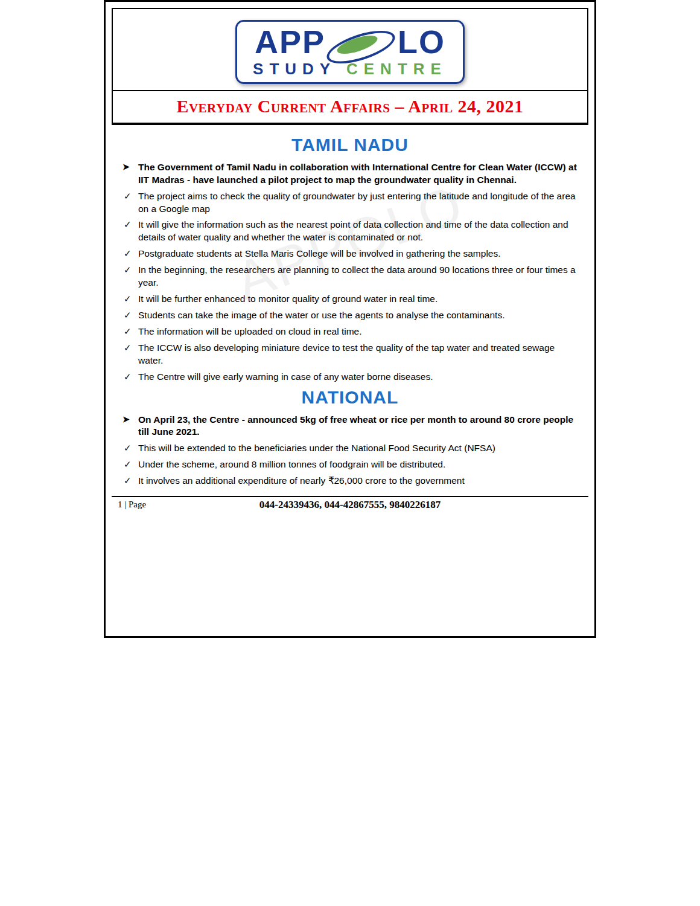APP LO
STUDY CENTRE
Everyday Current Affairs – April 24, 2021
APPOLO
TAMIL NADU
The Government of Tamil Nadu in collaboration with International Centre for Clean Water (ICCW) at IIT Madras - have launched a pilot project to map the groundwater quality in Chennai.
The project aims to check the quality of groundwater by just entering the latitude and longitude of the area on a Google map
It will give the information such as the nearest point of data collection and time of the data collection and details of water quality and whether the water is contaminated or not.
Postgraduate students at Stella Maris College will be involved in gathering the samples.
In the beginning, the researchers are planning to collect the data around 90 locations three or four times a year.
It will be further enhanced to monitor quality of ground water in real time.
Students can take the image of the water or use the agents to analyse the contaminants.
The information will be uploaded on cloud in real time.
The ICCW is also developing miniature device to test the quality of the tap water and treated sewage water.
The Centre will give early warning in case of any water borne diseases.
NATIONAL
On April 23, the Centre - announced 5kg of free wheat or rice per month to around 80 crore people till June 2021.
This will be extended to the beneficiaries under the National Food Security Act (NFSA)
Under the scheme, around 8 million tonnes of foodgrain will be distributed.
It involves an additional expenditure of nearly ₹26,000 crore to the government
1 | Page
044-24339436, 044-42867555, 9840226187